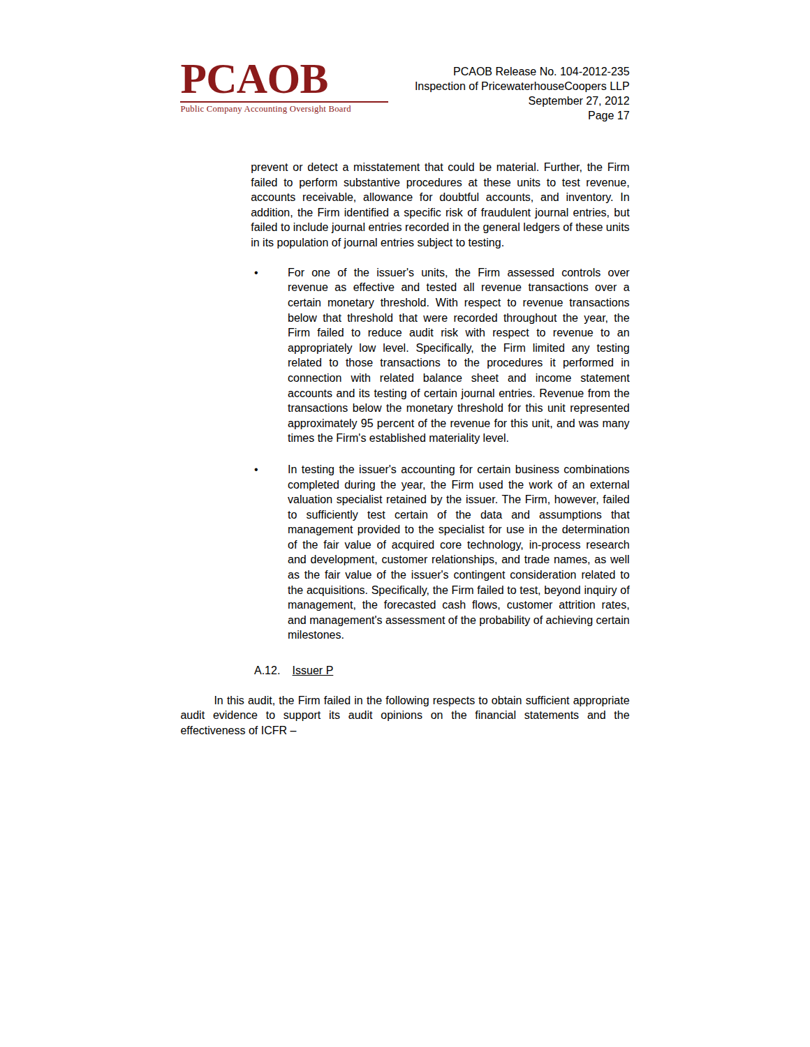PCAOB
Public Company Accounting Oversight Board
PCAOB Release No. 104-2012-235
Inspection of PricewaterhouseCoopers LLP
September 27, 2012
Page 17
prevent or detect a misstatement that could be material. Further, the Firm failed to perform substantive procedures at these units to test revenue, accounts receivable, allowance for doubtful accounts, and inventory. In addition, the Firm identified a specific risk of fraudulent journal entries, but failed to include journal entries recorded in the general ledgers of these units in its population of journal entries subject to testing.
For one of the issuer's units, the Firm assessed controls over revenue as effective and tested all revenue transactions over a certain monetary threshold. With respect to revenue transactions below that threshold that were recorded throughout the year, the Firm failed to reduce audit risk with respect to revenue to an appropriately low level. Specifically, the Firm limited any testing related to those transactions to the procedures it performed in connection with related balance sheet and income statement accounts and its testing of certain journal entries. Revenue from the transactions below the monetary threshold for this unit represented approximately 95 percent of the revenue for this unit, and was many times the Firm's established materiality level.
In testing the issuer's accounting for certain business combinations completed during the year, the Firm used the work of an external valuation specialist retained by the issuer. The Firm, however, failed to sufficiently test certain of the data and assumptions that management provided to the specialist for use in the determination of the fair value of acquired core technology, in-process research and development, customer relationships, and trade names, as well as the fair value of the issuer's contingent consideration related to the acquisitions. Specifically, the Firm failed to test, beyond inquiry of management, the forecasted cash flows, customer attrition rates, and management's assessment of the probability of achieving certain milestones.
A.12. Issuer P
In this audit, the Firm failed in the following respects to obtain sufficient appropriate audit evidence to support its audit opinions on the financial statements and the effectiveness of ICFR –